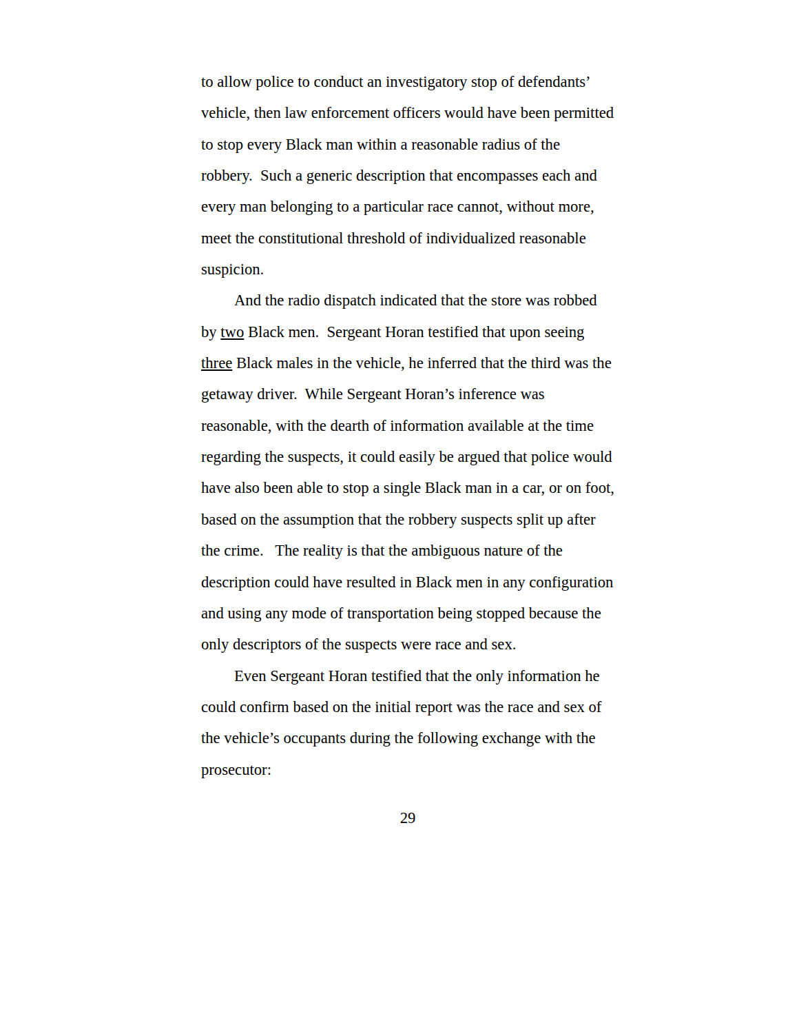to allow police to conduct an investigatory stop of defendants’ vehicle, then law enforcement officers would have been permitted to stop every Black man within a reasonable radius of the robbery. Such a generic description that encompasses each and every man belonging to a particular race cannot, without more, meet the constitutional threshold of individualized reasonable suspicion.
And the radio dispatch indicated that the store was robbed by two Black men. Sergeant Horan testified that upon seeing three Black males in the vehicle, he inferred that the third was the getaway driver. While Sergeant Horan’s inference was reasonable, with the dearth of information available at the time regarding the suspects, it could easily be argued that police would have also been able to stop a single Black man in a car, or on foot, based on the assumption that the robbery suspects split up after the crime. The reality is that the ambiguous nature of the description could have resulted in Black men in any configuration and using any mode of transportation being stopped because the only descriptors of the suspects were race and sex.
Even Sergeant Horan testified that the only information he could confirm based on the initial report was the race and sex of the vehicle’s occupants during the following exchange with the prosecutor:
29